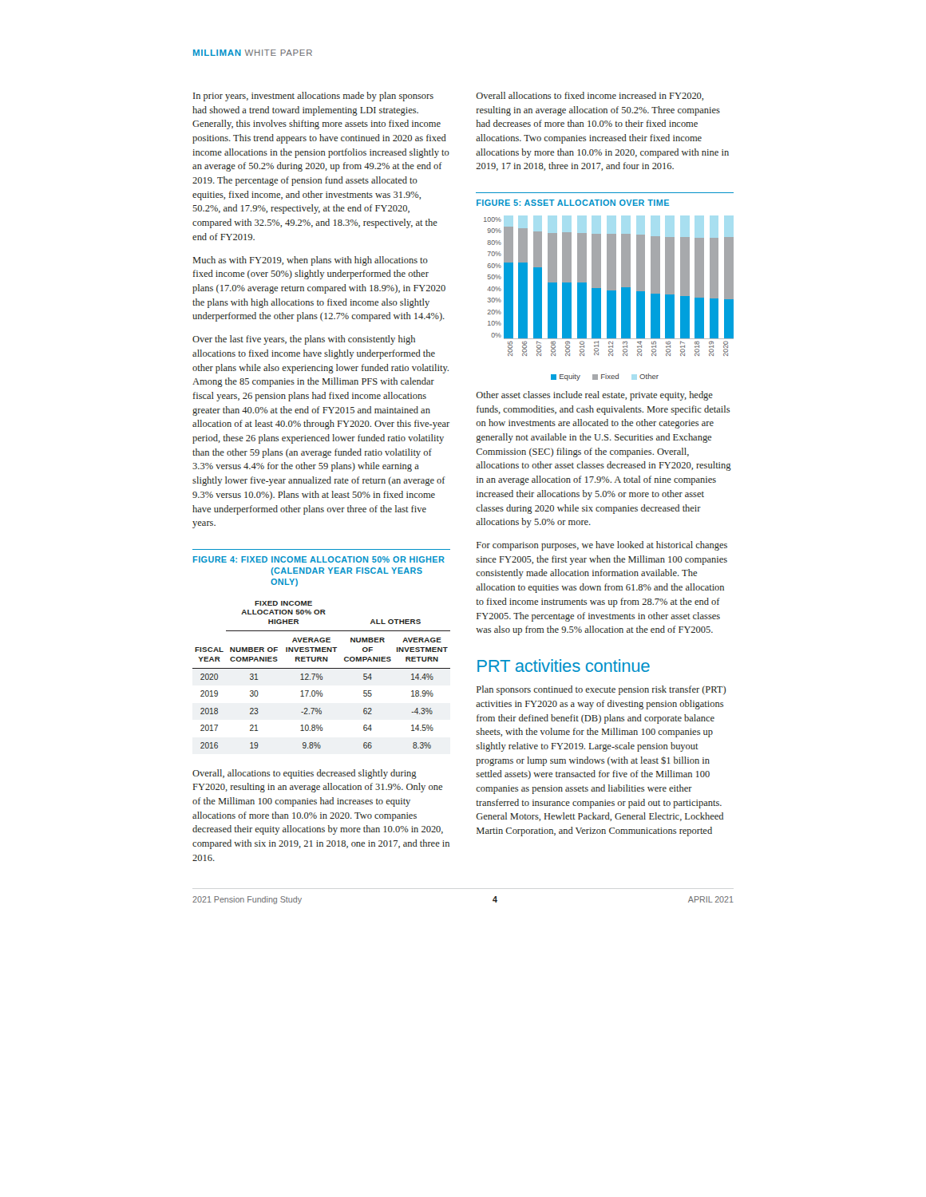MILLIMAN WHITE PAPER
In prior years, investment allocations made by plan sponsors had showed a trend toward implementing LDI strategies. Generally, this involves shifting more assets into fixed income positions. This trend appears to have continued in 2020 as fixed income allocations in the pension portfolios increased slightly to an average of 50.2% during 2020, up from 49.2% at the end of 2019. The percentage of pension fund assets allocated to equities, fixed income, and other investments was 31.9%, 50.2%, and 17.9%, respectively, at the end of FY2020, compared with 32.5%, 49.2%, and 18.3%, respectively, at the end of FY2019.
Much as with FY2019, when plans with high allocations to fixed income (over 50%) slightly underperformed the other plans (17.0% average return compared with 18.9%), in FY2020 the plans with high allocations to fixed income also slightly underperformed the other plans (12.7% compared with 14.4%).
Over the last five years, the plans with consistently high allocations to fixed income have slightly underperformed the other plans while also experiencing lower funded ratio volatility. Among the 85 companies in the Milliman PFS with calendar fiscal years, 26 pension plans had fixed income allocations greater than 40.0% at the end of FY2015 and maintained an allocation of at least 40.0% through FY2020. Over this five-year period, these 26 plans experienced lower funded ratio volatility than the other 59 plans (an average funded ratio volatility of 3.3% versus 4.4% for the other 59 plans) while earning a slightly lower five-year annualized rate of return (an average of 9.3% versus 10.0%). Plans with at least 50% in fixed income have underperformed other plans over three of the last five years.
FIGURE 4: FIXED INCOME ALLOCATION 50% OR HIGHER(CALENDAR YEAR FISCAL YEARS ONLY)
| | FIXED INCOME ALLOCATION 50% OR HIGHER | ALL OTHERS |
| --- | --- | --- |
| FISCAL YEAR | NUMBER OF COMPANIES | AVERAGE INVESTMENT RETURN | NUMBER OF COMPANIES | AVERAGE INVESTMENT RETURN |
| 2020 | 31 | 12.7% | 54 | 14.4% |
| 2019 | 30 | 17.0% | 55 | 18.9% |
| 2018 | 23 | -2.7% | 62 | -4.3% |
| 2017 | 21 | 10.8% | 64 | 14.5% |
| 2016 | 19 | 9.8% | 66 | 8.3% |
Overall, allocations to equities decreased slightly during FY2020, resulting in an average allocation of 31.9%. Only one of the Milliman 100 companies had increases to equity allocations of more than 10.0% in 2020. Two companies decreased their equity allocations by more than 10.0% in 2020, compared with six in 2019, 21 in 2018, one in 2017, and three in 2016.
Overall allocations to fixed income increased in FY2020, resulting in an average allocation of 50.2%. Three companies had decreases of more than 10.0% to their fixed income allocations. Two companies increased their fixed income allocations by more than 10.0% in 2020, compared with nine in 2019, 17 in 2018, three in 2017, and four in 2016.
FIGURE 5: ASSET ALLOCATION OVER TIME
100%
90%
80%
70%
60%
50%
40%
30%
20%
10%
0%
2005
2006
2007
2008
2009
2010
2011
2012
2013
2014
2015
2016
2017
2018
2019
2020
Equity
Fixed
Other
Other asset classes include real estate, private equity, hedge funds, commodities, and cash equivalents. More specific details on how investments are allocated to the other categories are generally not available in the U.S. Securities and Exchange Commission (SEC) filings of the companies. Overall, allocations to other asset classes decreased in FY2020, resulting in an average allocation of 17.9%. A total of nine companies increased their allocations by 5.0% or more to other asset classes during 2020 while six companies decreased their allocations by 5.0% or more.
For comparison purposes, we have looked at historical changes since FY2005, the first year when the Milliman 100 companies consistently made allocation information available. The allocation to equities was down from 61.8% and the allocation to fixed income instruments was up from 28.7% at the end of FY2005. The percentage of investments in other asset classes was also up from the 9.5% allocation at the end of FY2005.
PRT activities continue
Plan sponsors continued to execute pension risk transfer (PRT) activities in FY2020 as a way of divesting pension obligations from their defined benefit (DB) plans and corporate balance sheets, with the volume for the Milliman 100 companies up slightly relative to FY2019. Large-scale pension buyout programs or lump sum windows (with at least $1 billion in settled assets) were transacted for five of the Milliman 100 companies as pension assets and liabilities were either transferred to insurance companies or paid out to participants. General Motors, Hewlett Packard, General Electric, Lockheed Martin Corporation, and Verizon Communications reported
2021 Pension Funding Study
4
APRIL 2021